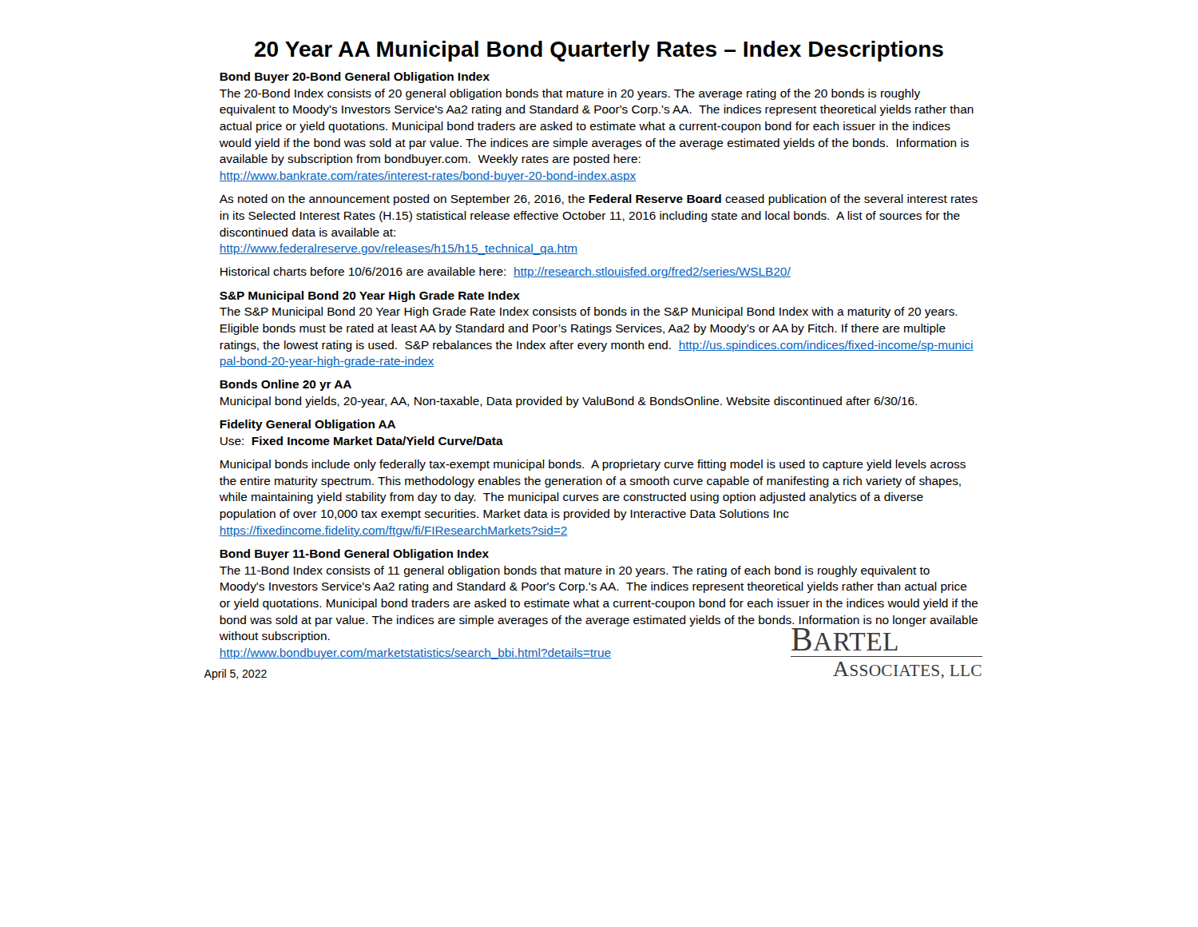20 Year AA Municipal Bond Quarterly Rates – Index Descriptions
Bond Buyer 20-Bond General Obligation Index
The 20-Bond Index consists of 20 general obligation bonds that mature in 20 years. The average rating of the 20 bonds is roughly equivalent to Moody's Investors Service's Aa2 rating and Standard & Poor's Corp.'s AA. The indices represent theoretical yields rather than actual price or yield quotations. Municipal bond traders are asked to estimate what a current-coupon bond for each issuer in the indices would yield if the bond was sold at par value. The indices are simple averages of the average estimated yields of the bonds. Information is available by subscription from bondbuyer.com. Weekly rates are posted here:
http://www.bankrate.com/rates/interest-rates/bond-buyer-20-bond-index.aspx
As noted on the announcement posted on September 26, 2016, the Federal Reserve Board ceased publication of the several interest rates in its Selected Interest Rates (H.15) statistical release effective October 11, 2016 including state and local bonds. A list of sources for the discontinued data is available at:
http://www.federalreserve.gov/releases/h15/h15_technical_qa.htm
Historical charts before 10/6/2016 are available here: http://research.stlouisfed.org/fred2/series/WSLB20/
S&P Municipal Bond 20 Year High Grade Rate Index
The S&P Municipal Bond 20 Year High Grade Rate Index consists of bonds in the S&P Municipal Bond Index with a maturity of 20 years. Eligible bonds must be rated at least AA by Standard and Poor’s Ratings Services, Aa2 by Moody’s or AA by Fitch. If there are multiple ratings, the lowest rating is used. S&P rebalances the Index after every month end. http://us.spindices.com/indices/fixed-income/sp-municipal-bond-20-year-high-grade-rate-index
Bonds Online 20 yr AA
Municipal bond yields, 20-year, AA, Non-taxable, Data provided by ValuBond & BondsOnline. Website discontinued after 6/30/16.
Fidelity General Obligation AA
Use: Fixed Income Market Data/Yield Curve/Data
Municipal bonds include only federally tax-exempt municipal bonds. A proprietary curve fitting model is used to capture yield levels across the entire maturity spectrum. This methodology enables the generation of a smooth curve capable of manifesting a rich variety of shapes, while maintaining yield stability from day to day. The municipal curves are constructed using option adjusted analytics of a diverse population of over 10,000 tax exempt securities. Market data is provided by Interactive Data Solutions Inc
https://fixedincome.fidelity.com/ftgw/fi/FIResearchMarkets?sid=2
Bond Buyer 11-Bond General Obligation Index
The 11-Bond Index consists of 11 general obligation bonds that mature in 20 years. The rating of each bond is roughly equivalent to Moody's Investors Service's Aa2 rating and Standard & Poor's Corp.'s AA. The indices represent theoretical yields rather than actual price or yield quotations. Municipal bond traders are asked to estimate what a current-coupon bond for each issuer in the indices would yield if the bond was sold at par value. The indices are simple averages of the average estimated yields of the bonds. Information is no longer available without subscription.
http://www.bondbuyer.com/marketstatistics/search_bbi.html?details=true
April 5, 2022
BARTEL
ASSOCIATES, LLC